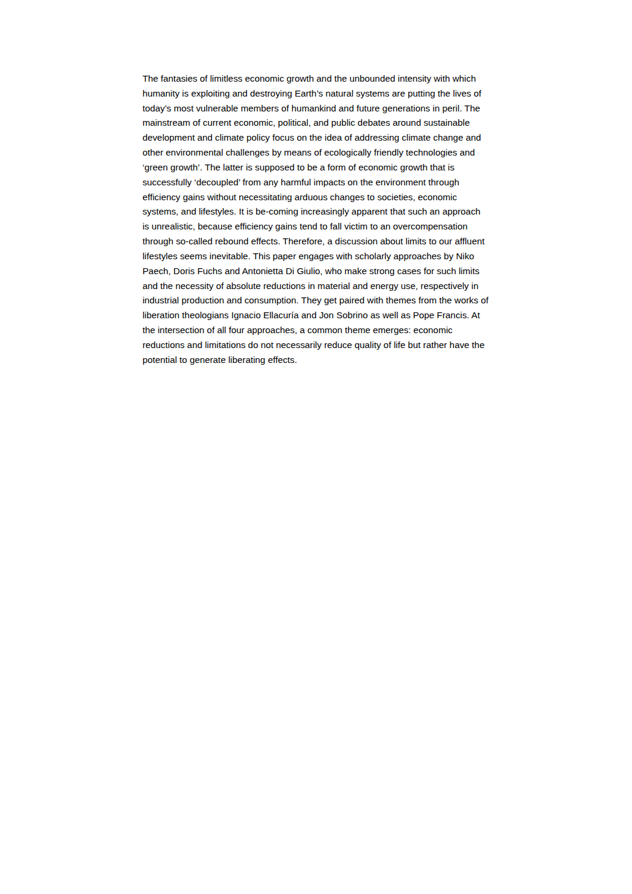The fantasies of limitless economic growth and the unbounded intensity with which humanity is exploiting and destroying Earth’s natural systems are putting the lives of today’s most vulnerable members of humankind and future generations in peril. The mainstream of current economic, political, and public debates around sustainable development and climate policy focus on the idea of addressing climate change and other environmental challenges by means of ecologically friendly technologies and ‘green growth’. The latter is supposed to be a form of economic growth that is successfully ‘decoupled’ from any harmful impacts on the environment through efficiency gains without necessitating arduous changes to societies, economic systems, and lifestyles. It is be-coming increasingly apparent that such an approach is unrealistic, because efficiency gains tend to fall victim to an overcompensation through so-called rebound effects. Therefore, a discussion about limits to our affluent lifestyles seems inevitable. This paper engages with scholarly approaches by Niko Paech, Doris Fuchs and Antonietta Di Giulio, who make strong cases for such limits and the necessity of absolute reductions in material and energy use, respectively in industrial production and consumption. They get paired with themes from the works of liberation theologians Ignacio Ellacuría and Jon Sobrino as well as Pope Francis. At the intersection of all four approaches, a common theme emerges: economic reductions and limitations do not necessarily reduce quality of life but rather have the potential to generate liberating effects.